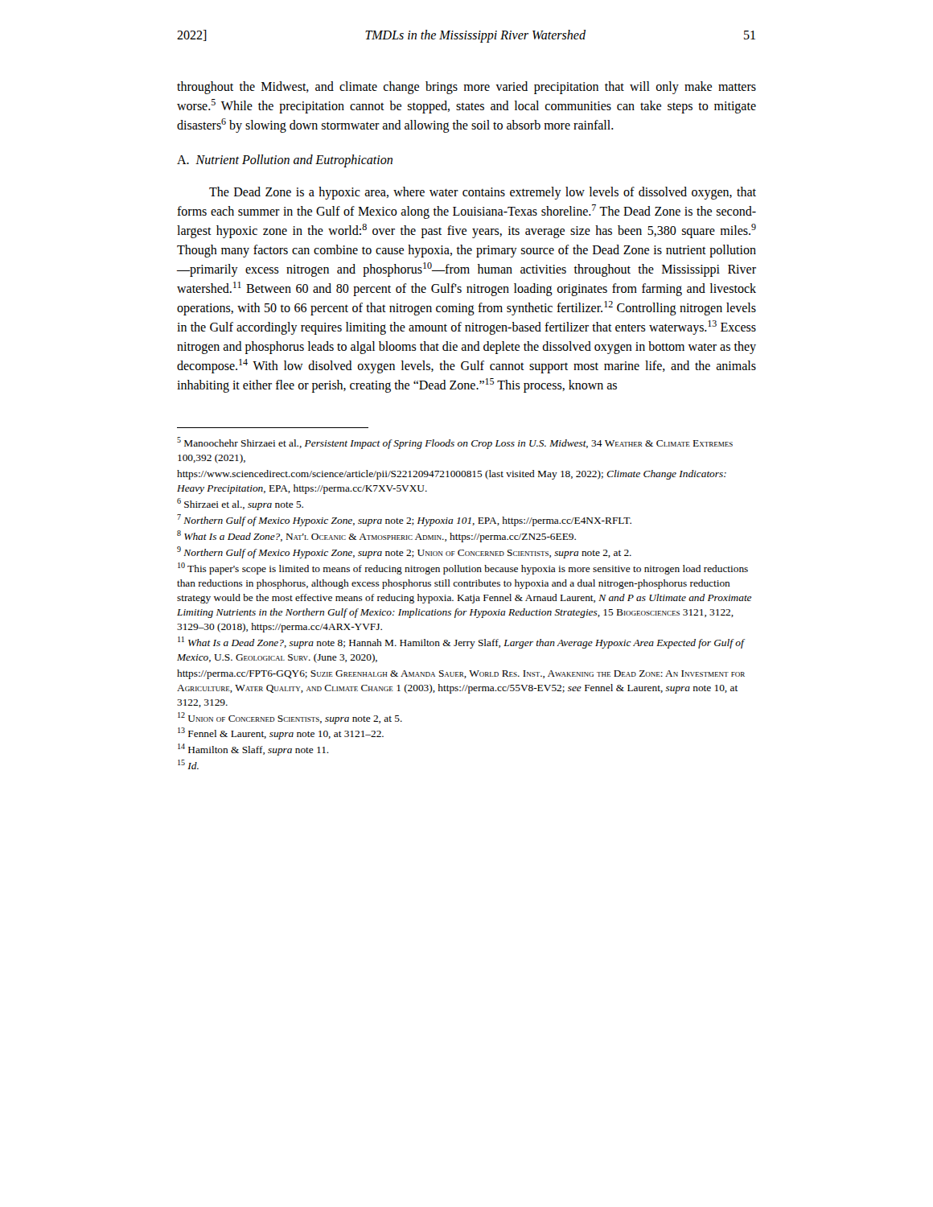2022] TMDLs in the Mississippi River Watershed 51
throughout the Midwest, and climate change brings more varied precipitation that will only make matters worse.5 While the precipitation cannot be stopped, states and local communities can take steps to mitigate disasters6 by slowing down stormwater and allowing the soil to absorb more rainfall.
A. Nutrient Pollution and Eutrophication
The Dead Zone is a hypoxic area, where water contains extremely low levels of dissolved oxygen, that forms each summer in the Gulf of Mexico along the Louisiana-Texas shoreline.7 The Dead Zone is the second-largest hypoxic zone in the world:8 over the past five years, its average size has been 5,380 square miles.9 Though many factors can combine to cause hypoxia, the primary source of the Dead Zone is nutrient pollution—primarily excess nitrogen and phosphorus10—from human activities throughout the Mississippi River watershed.11 Between 60 and 80 percent of the Gulf's nitrogen loading originates from farming and livestock operations, with 50 to 66 percent of that nitrogen coming from synthetic fertilizer.12 Controlling nitrogen levels in the Gulf accordingly requires limiting the amount of nitrogen-based fertilizer that enters waterways.13 Excess nitrogen and phosphorus leads to algal blooms that die and deplete the dissolved oxygen in bottom water as they decompose.14 With low disolved oxygen levels, the Gulf cannot support most marine life, and the animals inhabiting it either flee or perish, creating the “Dead Zone.”15 This process, known as
5 Manoochehr Shirzaei et al., Persistent Impact of Spring Floods on Crop Loss in U.S. Midwest, 34 Weather & Climate Extremes 100,392 (2021),
https://www.sciencedirect.com/science/article/pii/S2212094721000815 (last visited May 18, 2022); Climate Change Indicators: Heavy Precipitation, EPA, https://perma.cc/K7XV-5VXU.
6 Shirzaei et al., supra note 5.
7 Northern Gulf of Mexico Hypoxic Zone, supra note 2; Hypoxia 101, EPA, https://perma.cc/E4NX-RFLT.
8 What Is a Dead Zone?, Nat'l Oceanic & Atmospheric Admin., https://perma.cc/ZN25-6EE9.
9 Northern Gulf of Mexico Hypoxic Zone, supra note 2; Union of Concerned Scientists, supra note 2, at 2.
10 This paper's scope is limited to means of reducing nitrogen pollution because hypoxia is more sensitive to nitrogen load reductions than reductions in phosphorus, although excess phosphorus still contributes to hypoxia and a dual nitrogen-phosphorus reduction strategy would be the most effective means of reducing hypoxia. Katja Fennel & Arnaud Laurent, N and P as Ultimate and Proximate Limiting Nutrients in the Northern Gulf of Mexico: Implications for Hypoxia Reduction Strategies, 15 Biogeosciences 3121, 3122, 3129–30 (2018), https://perma.cc/4ARX-YVFJ.
11 What Is a Dead Zone?, supra note 8; Hannah M. Hamilton & Jerry Slaff, Larger than Average Hypoxic Area Expected for Gulf of Mexico, U.S. Geological Surv. (June 3, 2020),
https://perma.cc/FPT6-GQY6; Suzie Greenhalgh & Amanda Sauer, World Res. Inst., Awakening the Dead Zone: An Investment for Agriculture, Water Quality, and Climate Change 1 (2003), https://perma.cc/55V8-EV52; see Fennel & Laurent, supra note 10, at 3122, 3129.
12 Union of Concerned Scientists, supra note 2, at 5.
13 Fennel & Laurent, supra note 10, at 3121–22.
14 Hamilton & Slaff, supra note 11.
15 Id.